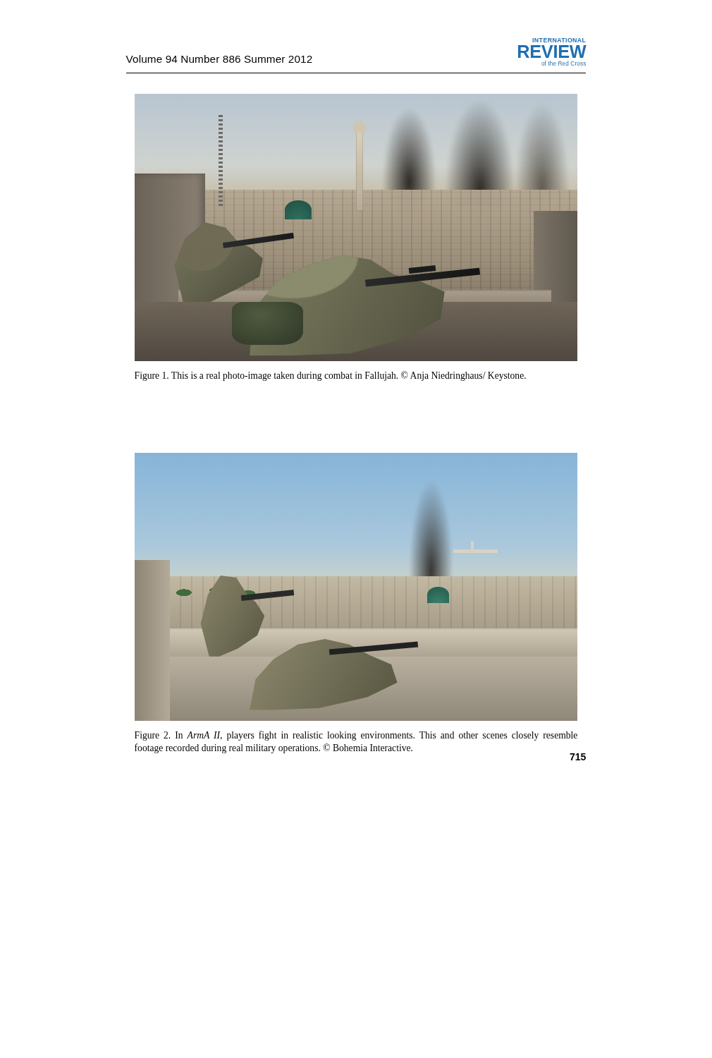Volume 94 Number 886 Summer 2012
INTERNATIONAL REVIEW of the Red Cross
Figure 1. This is a real photo-image taken during combat in Fallujah. © Anja Niedringhaus/ Keystone.
Figure 2. In ArmA II, players fight in realistic looking environments. This and other scenes closely resemble footage recorded during real military operations. © Bohemia Interactive.
715